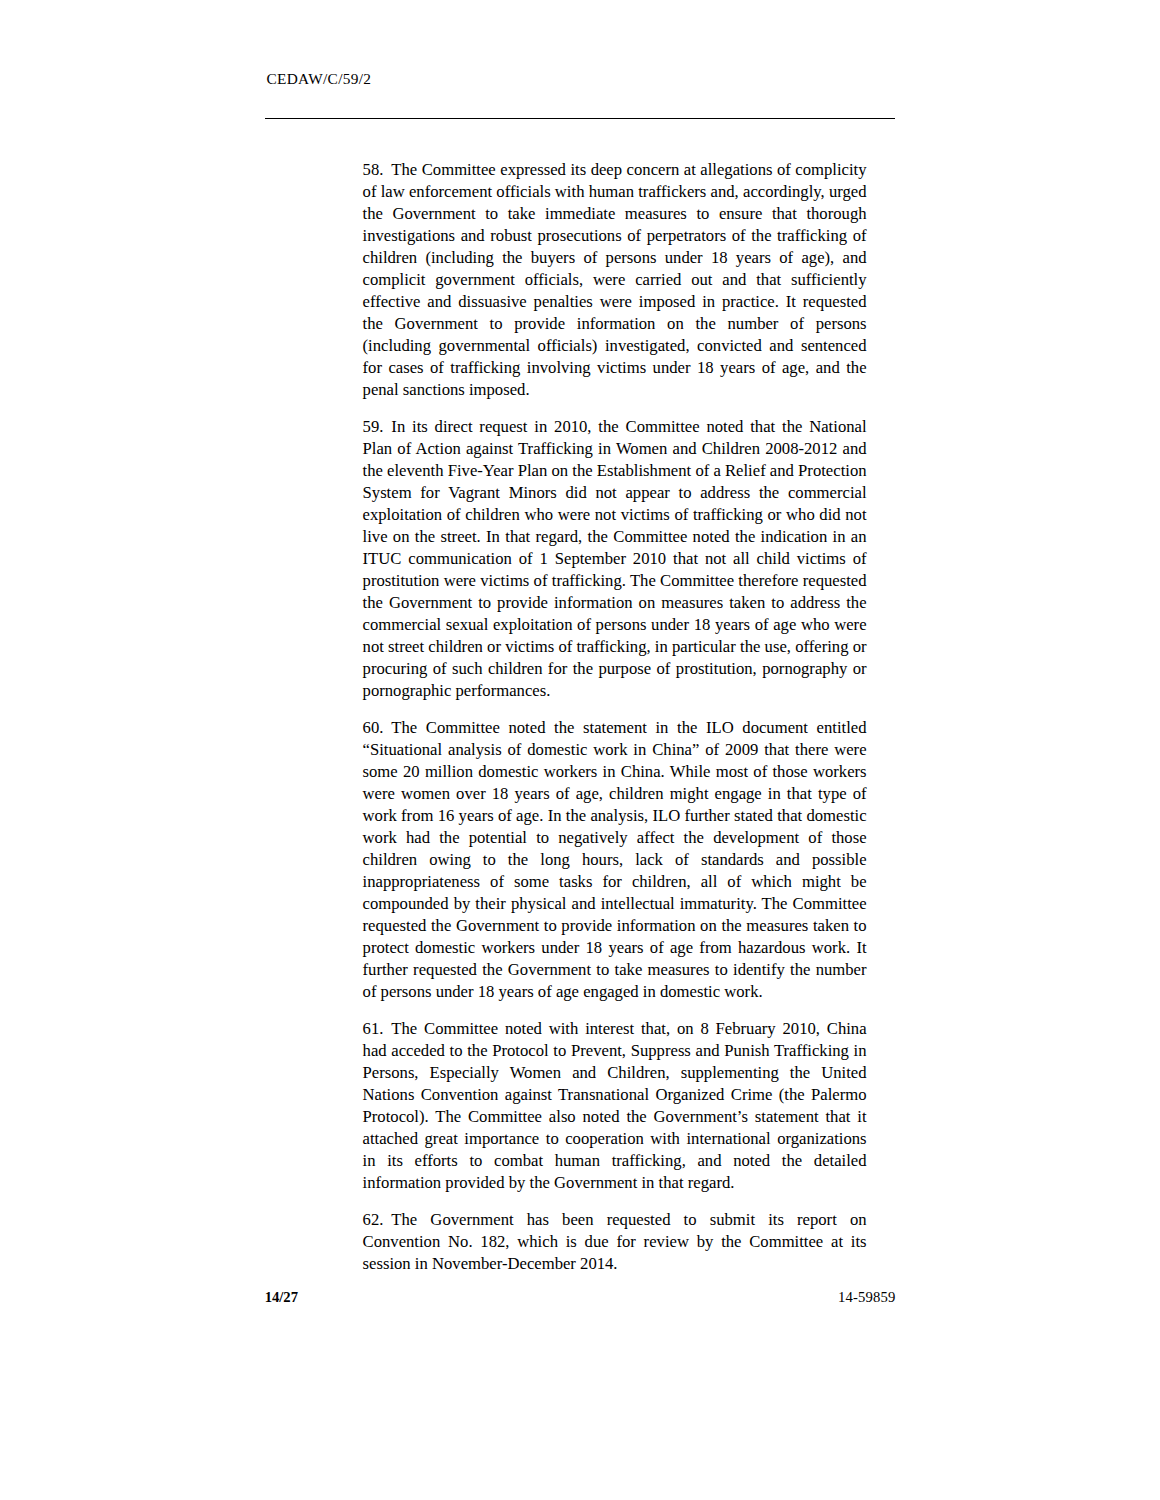CEDAW/C/59/2
58. The Committee expressed its deep concern at allegations of complicity of law enforcement officials with human traffickers and, accordingly, urged the Government to take immediate measures to ensure that thorough investigations and robust prosecutions of perpetrators of the trafficking of children (including the buyers of persons under 18 years of age), and complicit government officials, were carried out and that sufficiently effective and dissuasive penalties were imposed in practice. It requested the Government to provide information on the number of persons (including governmental officials) investigated, convicted and sentenced for cases of trafficking involving victims under 18 years of age, and the penal sanctions imposed.
59. In its direct request in 2010, the Committee noted that the National Plan of Action against Trafficking in Women and Children 2008-2012 and the eleventh Five-Year Plan on the Establishment of a Relief and Protection System for Vagrant Minors did not appear to address the commercial exploitation of children who were not victims of trafficking or who did not live on the street. In that regard, the Committee noted the indication in an ITUC communication of 1 September 2010 that not all child victims of prostitution were victims of trafficking. The Committee therefore requested the Government to provide information on measures taken to address the commercial sexual exploitation of persons under 18 years of age who were not street children or victims of trafficking, in particular the use, offering or procuring of such children for the purpose of prostitution, pornography or pornographic performances.
60. The Committee noted the statement in the ILO document entitled “Situational analysis of domestic work in China” of 2009 that there were some 20 million domestic workers in China. While most of those workers were women over 18 years of age, children might engage in that type of work from 16 years of age. In the analysis, ILO further stated that domestic work had the potential to negatively affect the development of those children owing to the long hours, lack of standards and possible inappropriateness of some tasks for children, all of which might be compounded by their physical and intellectual immaturity. The Committee requested the Government to provide information on the measures taken to protect domestic workers under 18 years of age from hazardous work. It further requested the Government to take measures to identify the number of persons under 18 years of age engaged in domestic work.
61. The Committee noted with interest that, on 8 February 2010, China had acceded to the Protocol to Prevent, Suppress and Punish Trafficking in Persons, Especially Women and Children, supplementing the United Nations Convention against Transnational Organized Crime (the Palermo Protocol). The Committee also noted the Government’s statement that it attached great importance to cooperation with international organizations in its efforts to combat human trafficking, and noted the detailed information provided by the Government in that regard.
62. The Government has been requested to submit its report on Convention No. 182, which is due for review by the Committee at its session in November-December 2014.
14/27 14-59859